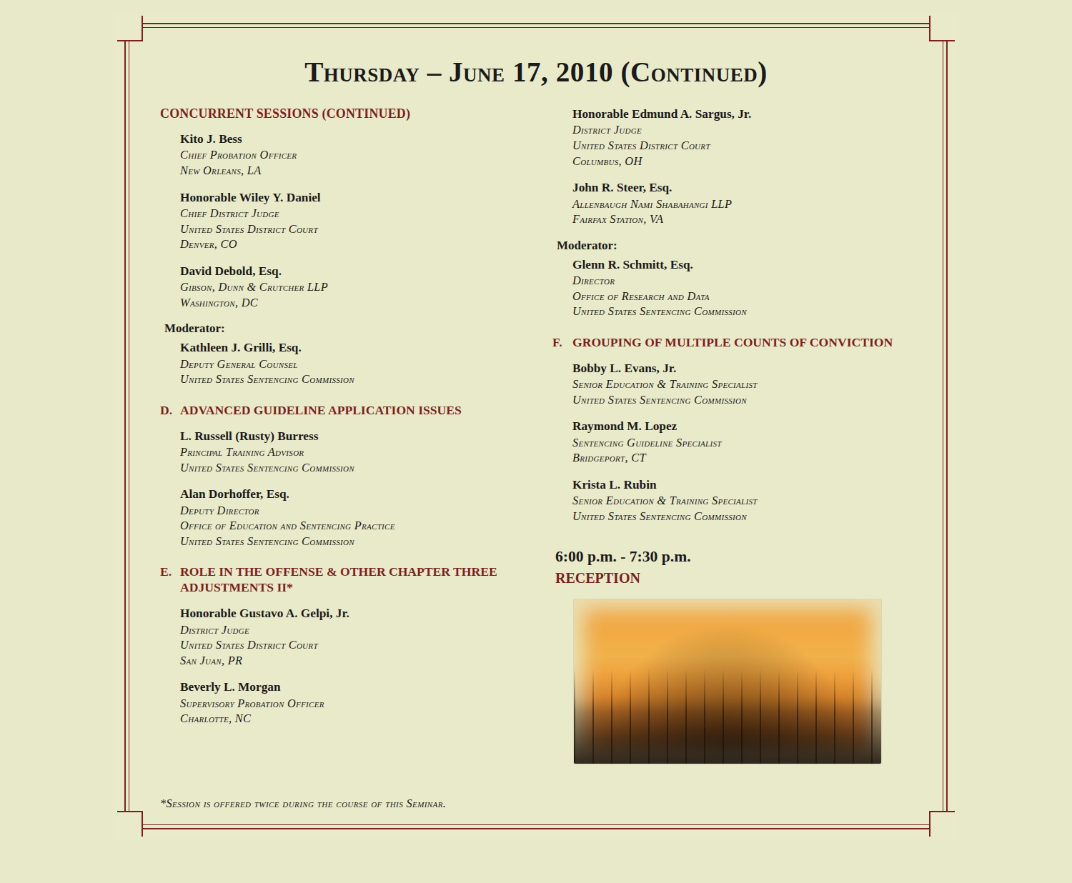Thursday – June 17, 2010 (Continued)
CONCURRENT SESSIONS (CONTINUED)
Kito J. Bess
Chief Probation Officer
New Orleans, LA
Honorable Wiley Y. Daniel
Chief District Judge
United States District Court
Denver, CO
David Debold, Esq.
Gibson, Dunn & Crutcher LLP
Washington, DC
Moderator:
Kathleen J. Grilli, Esq.
Deputy General Counsel
United States Sentencing Commission
D. ADVANCED GUIDELINE APPLICATION ISSUES
L. Russell (Rusty) Burress
Principal Training Advisor
United States Sentencing Commission
Alan Dorhoffer, Esq.
Deputy Director
Office of Education and Sentencing Practice
United States Sentencing Commission
E. ROLE IN THE OFFENSE & OTHER CHAPTER THREE ADJUSTMENTS II*
Honorable Gustavo A. Gelpi, Jr.
District Judge
United States District Court
San Juan, PR
Beverly L. Morgan
Supervisory Probation Officer
Charlotte, NC
Honorable Edmund A. Sargus, Jr.
District Judge
United States District Court
Columbus, OH
John R. Steer, Esq.
Allenbaugh Nami Shabahangi LLP
Fairfax Station, VA
Moderator:
Glenn R. Schmitt, Esq.
Director
Office of Research and Data
United States Sentencing Commission
F. GROUPING OF MULTIPLE COUNTS OF CONVICTION
Bobby L. Evans, Jr.
Senior Education & Training Specialist
United States Sentencing Commission
Raymond M. Lopez
Sentencing Guideline Specialist
Bridgeport, CT
Krista L. Rubin
Senior Education & Training Specialist
United States Sentencing Commission
6:00 p.m. - 7:30 p.m.
RECEPTION
*Session is offered twice during the course of this Seminar.